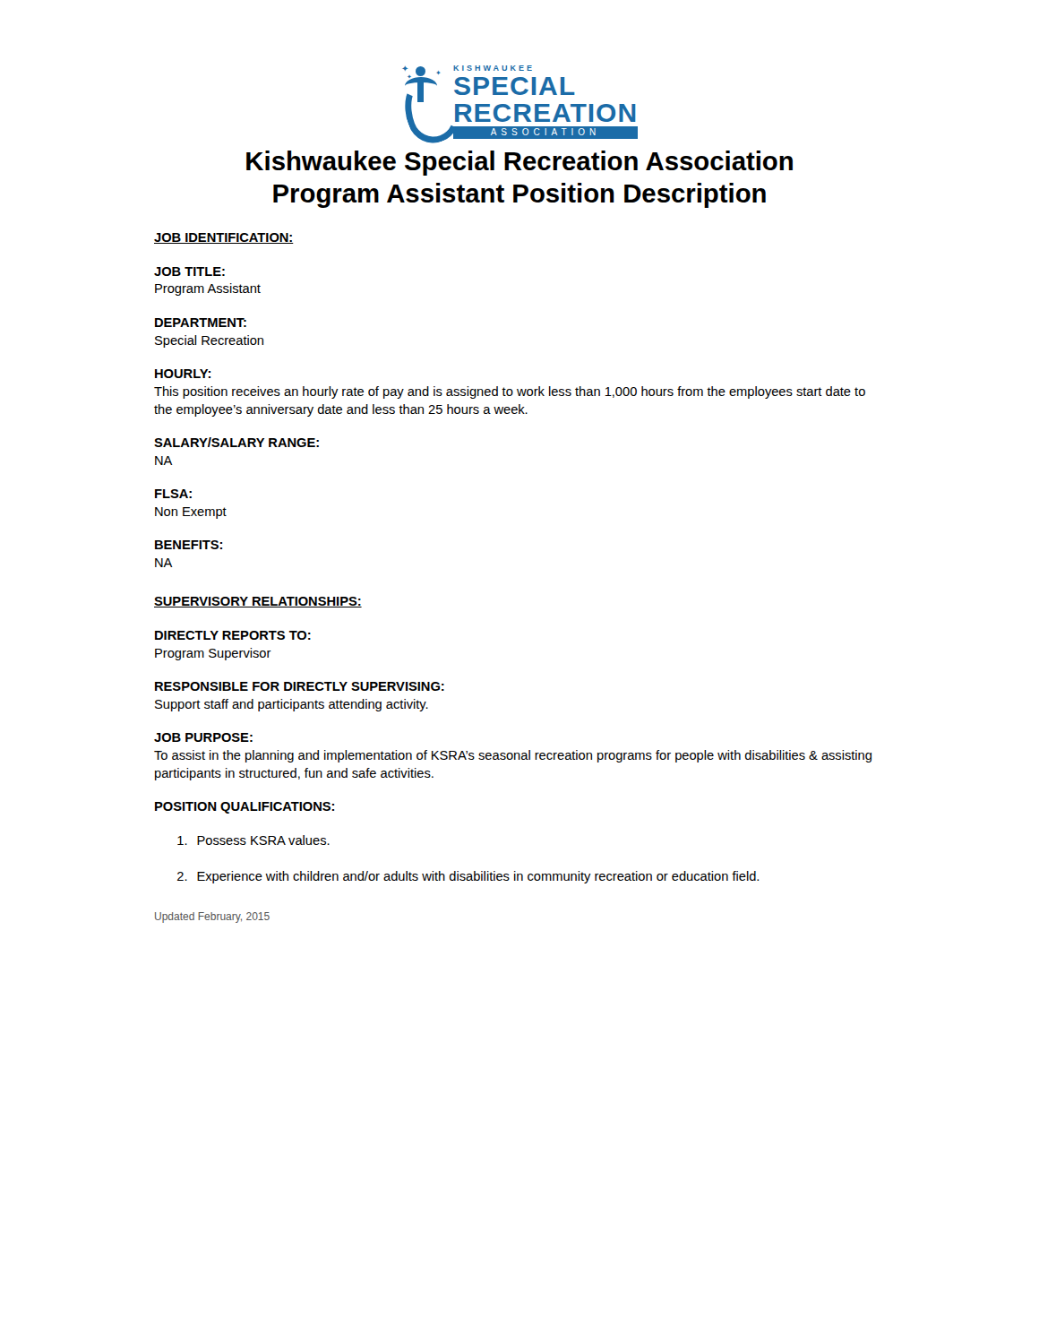✦ ✦ ✦
KISHWAUKEE SPECIAL RECREATION ASSOCIATION
Kishwaukee Special Recreation AssociationProgram Assistant Position Description
JOB IDENTIFICATION:
JOB TITLE:
Program Assistant
DEPARTMENT:
Special Recreation
HOURLY:
This position receives an hourly rate of pay and is assigned to work less than 1,000 hours from the employees start date to the employee’s anniversary date and less than 25 hours a week.
SALARY/SALARY RANGE:
NA
FLSA:
Non Exempt
BENEFITS:
NA
SUPERVISORY RELATIONSHIPS:
DIRECTLY REPORTS TO:
Program Supervisor
RESPONSIBLE FOR DIRECTLY SUPERVISING:
Support staff and participants attending activity.
JOB PURPOSE:
To assist in the planning and implementation of KSRA’s seasonal recreation programs for people with disabilities & assisting participants in structured, fun and safe activities.
POSITION QUALIFICATIONS:
Possess KSRA values.
Experience with children and/or adults with disabilities in community recreation or education field.
Updated February, 2015